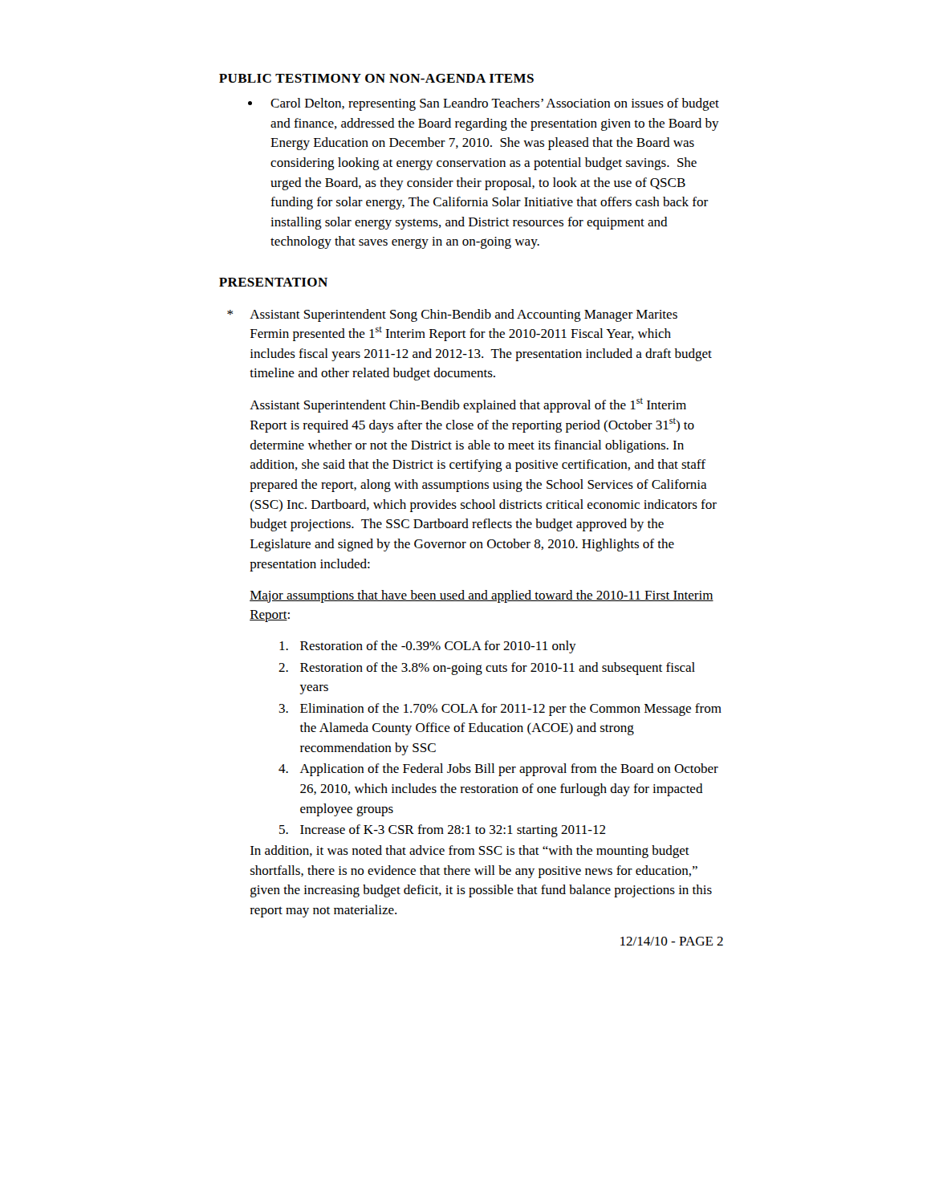PUBLIC TESTIMONY ON NON-AGENDA ITEMS
Carol Delton, representing San Leandro Teachers’ Association on issues of budget and finance, addressed the Board regarding the presentation given to the Board by Energy Education on December 7, 2010. She was pleased that the Board was considering looking at energy conservation as a potential budget savings. She urged the Board, as they consider their proposal, to look at the use of QSCB funding for solar energy, The California Solar Initiative that offers cash back for installing solar energy systems, and District resources for equipment and technology that saves energy in an on-going way.
PRESENTATION
*
Assistant Superintendent Song Chin-Bendib and Accounting Manager Marites Fermin presented the 1st Interim Report for the 2010-2011 Fiscal Year, which includes fiscal years 2011-12 and 2012-13. The presentation included a draft budget timeline and other related budget documents.
Assistant Superintendent Chin-Bendib explained that approval of the 1st Interim Report is required 45 days after the close of the reporting period (October 31st) to determine whether or not the District is able to meet its financial obligations. In addition, she said that the District is certifying a positive certification, and that staff prepared the report, along with assumptions using the School Services of California (SSC) Inc. Dartboard, which provides school districts critical economic indicators for budget projections. The SSC Dartboard reflects the budget approved by the Legislature and signed by the Governor on October 8, 2010. Highlights of the presentation included:
Major assumptions that have been used and applied toward the 2010-11 First Interim Report:
Restoration of the -0.39% COLA for 2010-11 only
Restoration of the 3.8% on-going cuts for 2010-11 and subsequent fiscal years
Elimination of the 1.70% COLA for 2011-12 per the Common Message from the Alameda County Office of Education (ACOE) and strong recommendation by SSC
Application of the Federal Jobs Bill per approval from the Board on October 26, 2010, which includes the restoration of one furlough day for impacted employee groups
Increase of K-3 CSR from 28:1 to 32:1 starting 2011-12
In addition, it was noted that advice from SSC is that “with the mounting budget shortfalls, there is no evidence that there will be any positive news for education,” given the increasing budget deficit, it is possible that fund balance projections in this report may not materialize.
12/14/10 - PAGE 2